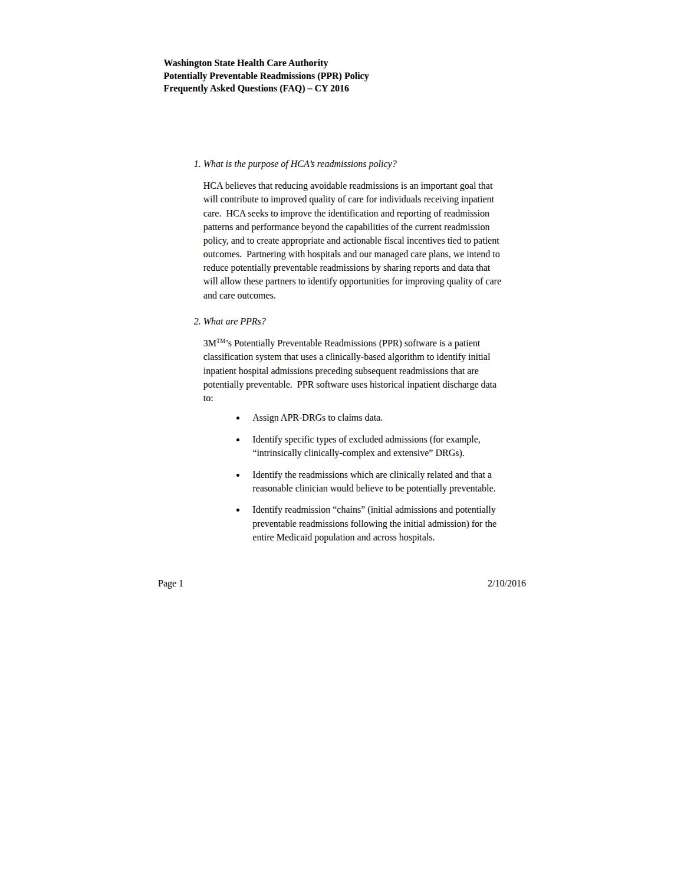Washington State Health Care Authority
Potentially Preventable Readmissions (PPR) Policy
Frequently Asked Questions (FAQ) – CY 2016
What is the purpose of HCA’s readmissions policy?
HCA believes that reducing avoidable readmissions is an important goal that will contribute to improved quality of care for individuals receiving inpatient care. HCA seeks to improve the identification and reporting of readmission patterns and performance beyond the capabilities of the current readmission policy, and to create appropriate and actionable fiscal incentives tied to patient outcomes. Partnering with hospitals and our managed care plans, we intend to reduce potentially preventable readmissions by sharing reports and data that will allow these partners to identify opportunities for improving quality of care and care outcomes.
What are PPRs?
3MTM’s Potentially Preventable Readmissions (PPR) software is a patient classification system that uses a clinically-based algorithm to identify initial inpatient hospital admissions preceding subsequent readmissions that are potentially preventable. PPR software uses historical inpatient discharge data to:
Assign APR-DRGs to claims data.
Identify specific types of excluded admissions (for example, “intrinsically clinically-complex and extensive” DRGs).
Identify the readmissions which are clinically related and that a reasonable clinician would believe to be potentially preventable.
Identify readmission “chains” (initial admissions and potentially preventable readmissions following the initial admission) for the entire Medicaid population and across hospitals.
Page 1 2/10/2016